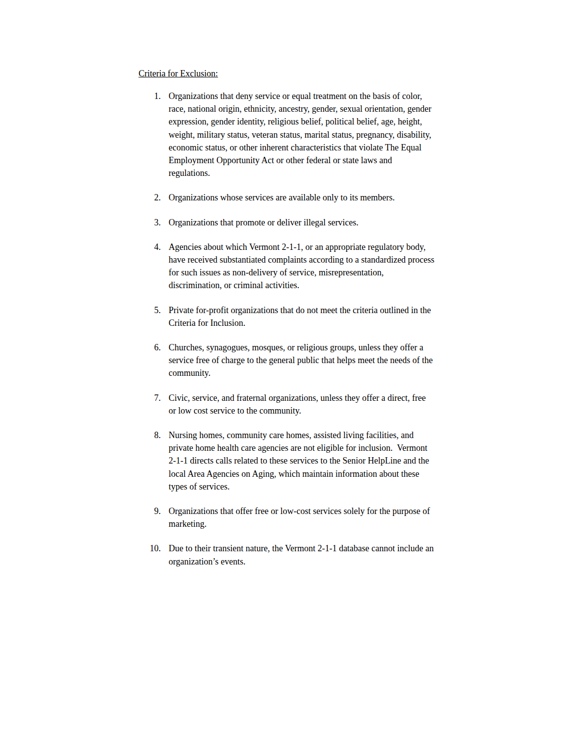Criteria for Exclusion:
Organizations that deny service or equal treatment on the basis of color, race, national origin, ethnicity, ancestry, gender, sexual orientation, gender expression, gender identity, religious belief, political belief, age, height, weight, military status, veteran status, marital status, pregnancy, disability, economic status, or other inherent characteristics that violate The Equal Employment Opportunity Act or other federal or state laws and regulations.
Organizations whose services are available only to its members.
Organizations that promote or deliver illegal services.
Agencies about which Vermont 2-1-1, or an appropriate regulatory body, have received substantiated complaints according to a standardized process for such issues as non-delivery of service, misrepresentation, discrimination, or criminal activities.
Private for-profit organizations that do not meet the criteria outlined in the Criteria for Inclusion.
Churches, synagogues, mosques, or religious groups, unless they offer a service free of charge to the general public that helps meet the needs of the community.
Civic, service, and fraternal organizations, unless they offer a direct, free or low cost service to the community.
Nursing homes, community care homes, assisted living facilities, and private home health care agencies are not eligible for inclusion. Vermont 2-1-1 directs calls related to these services to the Senior HelpLine and the local Area Agencies on Aging, which maintain information about these types of services.
Organizations that offer free or low-cost services solely for the purpose of marketing.
Due to their transient nature, the Vermont 2-1-1 database cannot include an organization’s events.